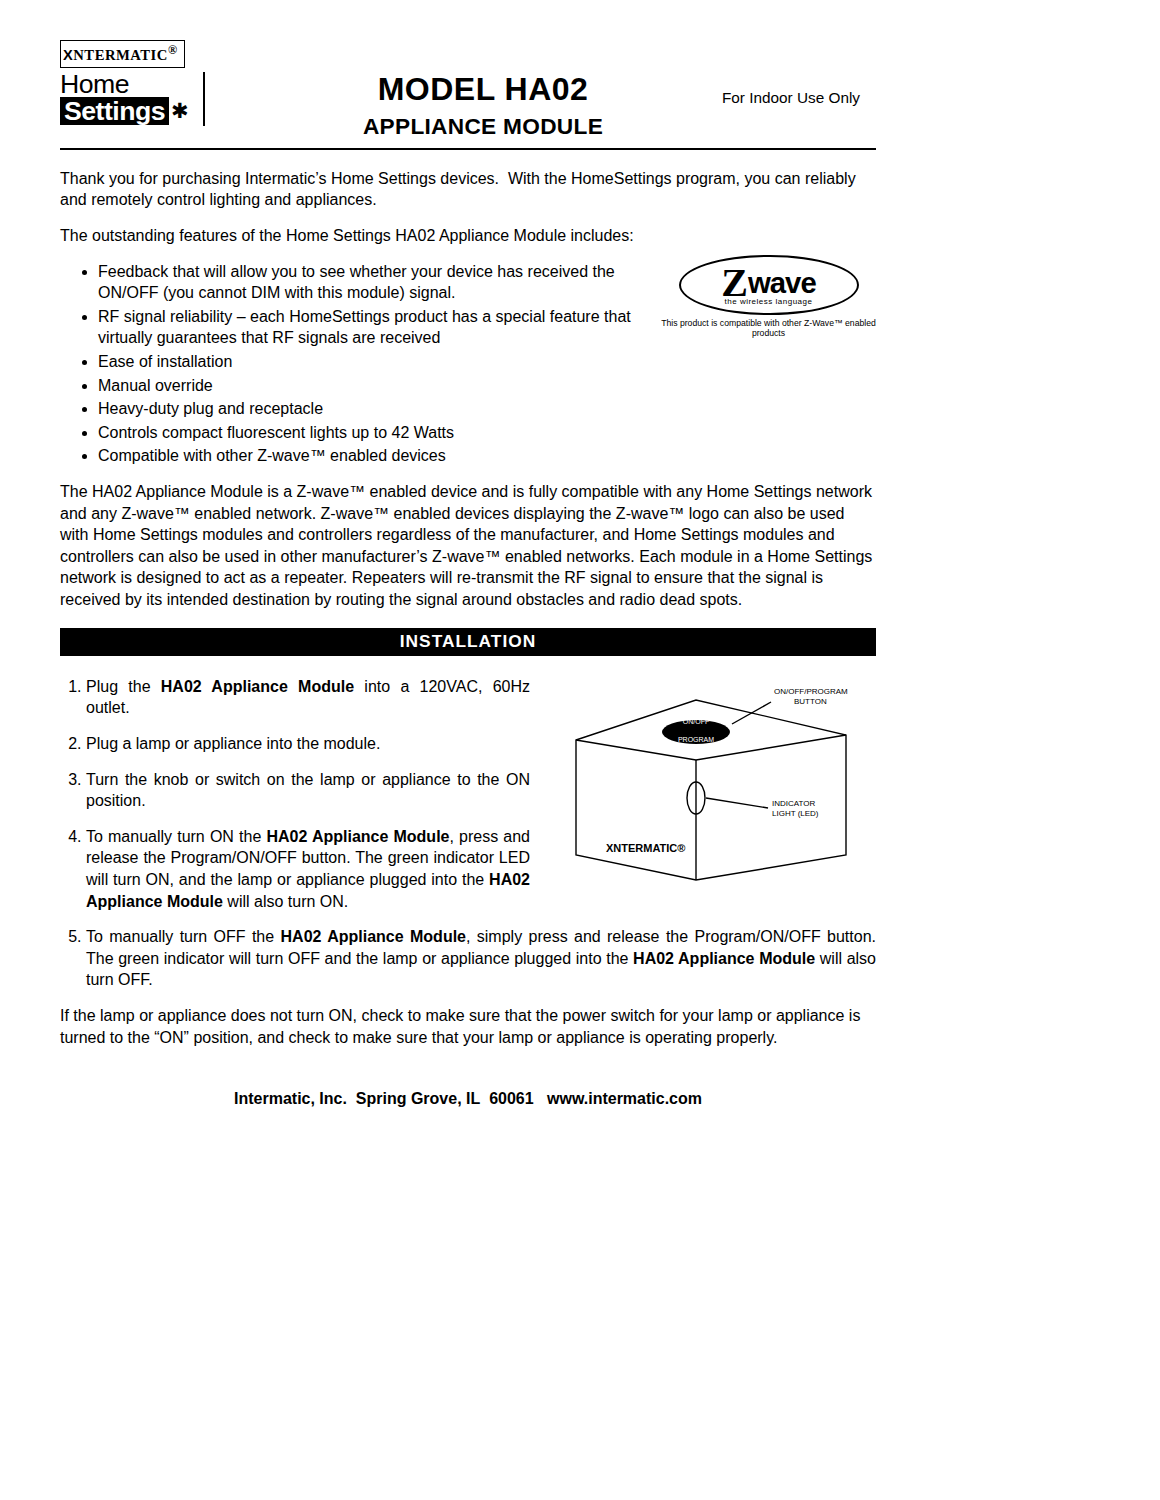XNTERMATIC®
Home Settings✱
MODEL HA02
APPLIANCE MODULE
For Indoor Use Only
Thank you for purchasing Intermatic’s Home Settings devices. With the HomeSettings program, you can reliably and remotely control lighting and appliances.
The outstanding features of the Home Settings HA02 Appliance Module includes:
Zwave the wireless language
This product is compatible with other Z-Wave™ enabled products
Feedback that will allow you to see whether your device has received the ON/OFF (you cannot DIM with this module) signal.
RF signal reliability – each HomeSettings product has a special feature that virtually guarantees that RF signals are received
Ease of installation
Manual override
Heavy-duty plug and receptacle
Controls compact fluorescent lights up to 42 Watts
Compatible with other Z-wave™ enabled devices
The HA02 Appliance Module is a Z-wave™ enabled device and is fully compatible with any Home Settings network and any Z-wave™ enabled network. Z-wave™ enabled devices displaying the Z-wave™ logo can also be used with Home Settings modules and controllers regardless of the manufacturer, and Home Settings modules and controllers can also be used in other manufacturer’s Z-wave™ enabled networks. Each module in a Home Settings network is designed to act as a repeater. Repeaters will re-transmit the RF signal to ensure that the signal is received by its intended destination by routing the signal around obstacles and radio dead spots.
INSTALLATION
Plug the HA02 Appliance Module into a 120VAC, 60Hz outlet.
Plug a lamp or appliance into the module.
Turn the knob or switch on the lamp or appliance to the ON position.
To manually turn ON the HA02 Appliance Module, press and release the Program/ON/OFF button. The green indicator LED will turn ON, and the lamp or appliance plugged into the HA02 Appliance Module will also turn ON.
ON/OFF PROGRAM ON/OFF/PROGRAM BUTTON INDICATOR LIGHT (LED) XNTERMATIC®
To manually turn OFF the HA02 Appliance Module, simply press and release the Program/ON/OFF button. The green indicator will turn OFF and the lamp or appliance plugged into the HA02 Appliance Module will also turn OFF.
If the lamp or appliance does not turn ON, check to make sure that the power switch for your lamp or appliance is turned to the “ON” position, and check to make sure that your lamp or appliance is operating properly.
Intermatic, Inc. Spring Grove, IL 60061 www.intermatic.com